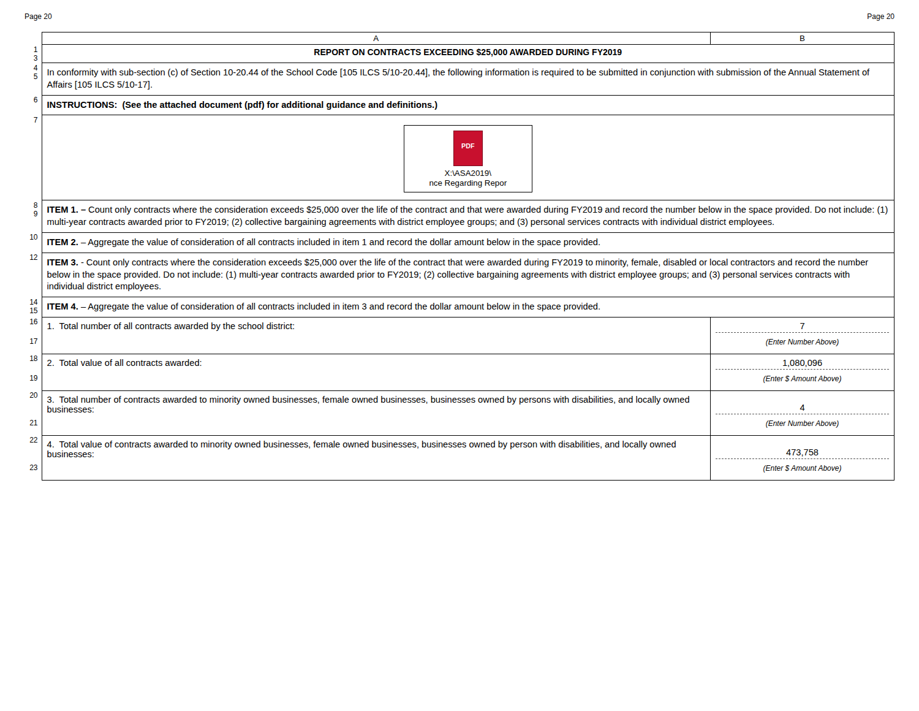Page 20
Page 20
| | A | B |
| --- | --- | --- |
| 1 3 | REPORT ON CONTRACTS EXCEEDING $25,000 AWARDED DURING FY2019 |
| 4 5 | In conformity with sub-section (c) of Section 10-20.44 of the School Code [105 ILCS 5/10-20.44], the following information is required to be submitted in conjunction with submission of the Annual Statement of Affairs [105 ILCS 5/10-17]. |
| 6 | INSTRUCTIONS: (See the attached document (pdf) for additional guidance and definitions.) |
| 7 | PDF X:\ASA2019\ nce Regarding Repor |
| 8 9 | ITEM 1. – Count only contracts where the consideration exceeds $25,000 over the life of the contract and that were awarded during FY2019 and record the number below in the space provided. Do not include: (1) multi-year contracts awarded prior to FY2019; (2) collective bargaining agreements with district employee groups; and (3) personal services contracts with individual district employees. |
| 10 | ITEM 2. – Aggregate the value of consideration of all contracts included in item 1 and record the dollar amount below in the space provided. |
| 12 | ITEM 3. - Count only contracts where the consideration exceeds $25,000 over the life of the contract that were awarded during FY2019 to minority, female, disabled or local contractors and record the number below in the space provided. Do not include: (1) multi-year contracts awarded prior to FY2019; (2) collective bargaining agreements with district employee groups; and (3) personal services contracts with individual district employees. |
| 14 15 | ITEM 4. – Aggregate the value of consideration of all contracts included in item 3 and record the dollar amount below in the space provided. |
| 16 | 1. Total number of all contracts awarded by the school district: | 7 |
| 17 | | (Enter Number Above) |
| 18 | 2. Total value of all contracts awarded: | 1,080,096 |
| 19 | | (Enter $ Amount Above) |
| 20 | 3. Total number of contracts awarded to minority owned businesses, female owned businesses, businesses owned by persons with disabilities, and locally owned businesses: | 4 |
| 21 | | (Enter Number Above) |
| 22 | 4. Total value of contracts awarded to minority owned businesses, female owned businesses, businesses owned by person with disabilities, and locally owned businesses: | 473,758 |
| 23 | | (Enter $ Amount Above) |